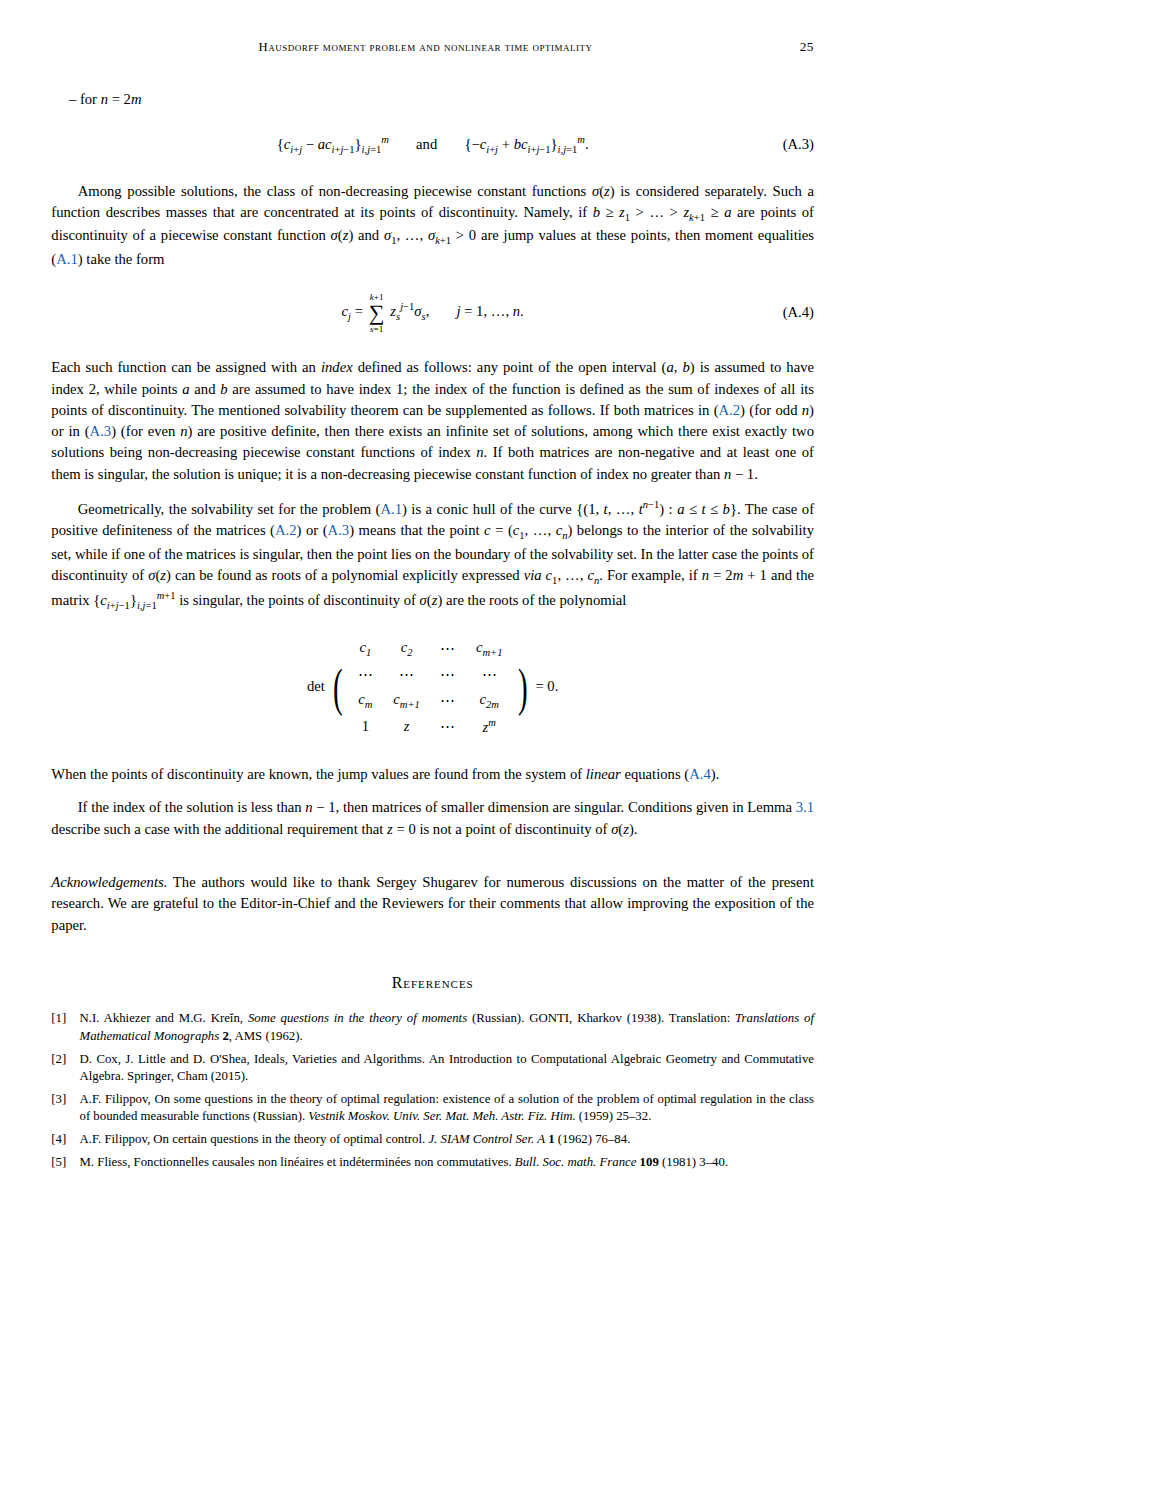Hausdorff moment problem and nonlinear time optimality 25
– for n = 2m
{ci+j − ac i+j−1}i,j=1 m and {−ci+j + bc i+j−1}i,j=1 m. (A.3)
Among possible solutions, the class of non-decreasing piecewise constant functions σ(z) is considered separately. Such a function describes masses that are concentrated at its points of discontinuity. Namely, if b ≥ z 1 > … > zk+1 ≥ a are points of discontinuity of a piecewise constant function σ(z) and σ 1, …, σk+1 > 0 are jump values at these points, then moment equalities (A.1) take the form
cj = k+1 ∑ s=1 zsj−1 σs, j = 1, …, n. (A.4)
Each such function can be assigned with an index defined as follows: any point of the open interval (a, b) is assumed to have index 2, while points a and b are assumed to have index 1; the index of the function is defined as the sum of indexes of all its points of discontinuity. The mentioned solvability theorem can be supplemented as follows. If both matrices in (A.2) (for odd n) or in (A.3) (for even n) are positive definite, then there exists an infinite set of solutions, among which there exist exactly two solutions being non-decreasing piecewise constant functions of index n. If both matrices are non-negative and at least one of them is singular, the solution is unique; it is a non-decreasing piecewise constant function of index no greater than n − 1.
Geometrically, the solvability set for the problem (A.1) is a conic hull of the curve {(1, t, …, tn−1) : a ≤ t ≤ b}. The case of positive definiteness of the matrices (A.2) or (A.3) means that the point c = (c 1, …, cn) belongs to the interior of the solvability set, while if one of the matrices is singular, then the point lies on the boundary of the solvability set. In the latter case the points of discontinuity of σ(z) can be found as roots of a polynomial explicitly expressed via c 1, …, cn. For example, if n = 2m + 1 and the matrix {ci+j−1}i,j=1 m+1 is singular, the points of discontinuity of σ(z) are the roots of the polynomial
det (
| c 1 | c 2 | ⋯ | c m +1 |
| ⋯ | ⋯ | ⋯ | ⋯ |
| c m | c m +1 | ⋯ | c 2 m |
| 1 | z | ⋯ | z m |
) = 0.
When the points of discontinuity are known, the jump values are found from the system of linear equations (A.4).
If the index of the solution is less than n − 1, then matrices of smaller dimension are singular. Conditions given in Lemma 3.1 describe such a case with the additional requirement that z = 0 is not a point of discontinuity of σ(z).
Acknowledgements. The authors would like to thank Sergey Shugarev for numerous discussions on the matter of the present research. We are grateful to the Editor-in-Chief and the Reviewers for their comments that allow improving the exposition of the paper.
References
N.I. Akhiezer and M.G. Kreĭn, Some questions in the theory of moments (Russian). GONTI, Kharkov (1938). Translation: Translations of Mathematical Monographs 2, AMS (1962).
D. Cox, J. Little and D. O'Shea, Ideals, Varieties and Algorithms. An Introduction to Computational Algebraic Geometry and Commutative Algebra. Springer, Cham (2015).
A.F. Filippov, On some questions in the theory of optimal regulation: existence of a solution of the problem of optimal regulation in the class of bounded measurable functions (Russian). Vestnik Moskov. Univ. Ser. Mat. Meh. Astr. Fiz. Him. (1959) 25–32.
A.F. Filippov, On certain questions in the theory of optimal control. J. SIAM Control Ser. A 1 (1962) 76–84.
M. Fliess, Fonctionnelles causales non linéaires et indéterminées non commutatives. Bull. Soc. math. France 109 (1981) 3–40.